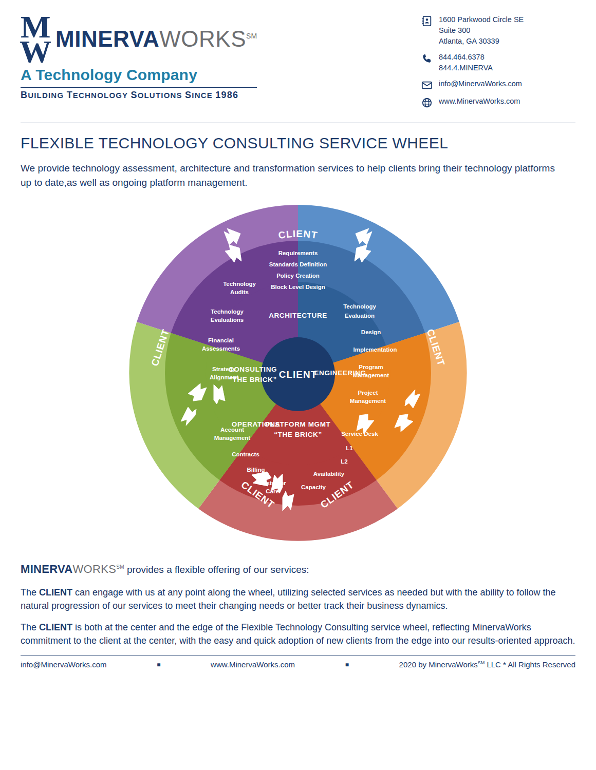MW
MINERVA WORKSSM
A Technology Company
BUILDING TECHNOLOGY SOLUTIONS SINCE 1986
1600 Parkwood Circle SE
Suite 300
Atlanta, GA 30339
844.464.6378
844.4.MINERVA
info@MinervaWorks.com
www.MinervaWorks.com
Flexible Technology Consulting Service Wheel
We provide technology assessment, architecture and transformation services to help clients bring their technology platforms up to date,as well as ongoing platform management.
CLIENT CLIENT CLIENT CLIENT CLIENT CLIENT ARCHITECTURE ENGINEERING PLATFORM MGMT “THE BRICK” OPERATIONS CONSULTING “THE BRICK” Requirements Standards Definition Policy Creation Block Level Design Technology Evaluation Design Implementation Program Management Project Management Service Desk L1 L2 Availability Capacity Account Management Contracts Billing Customer Care Technology Audits Technology Evaluations Financial Assessments Strategy Alignment
MINERVA WORKSSM provides a flexible offering of our services:
The CLIENT can engage with us at any point along the wheel, utilizing selected services as needed but with the ability to follow the natural progression of our services to meet their changing needs or better track their business dynamics.
The CLIENT is both at the center and the edge of the Flexible Technology Consulting service wheel, reflecting MinervaWorks commitment to the client at the center, with the easy and quick adoption of new clients from the edge into our results-oriented approach.
info@MinervaWorks.com ■ www.MinervaWorks.com ■ 2020 by MinervaWorksSM LLC * All Rights Reserved